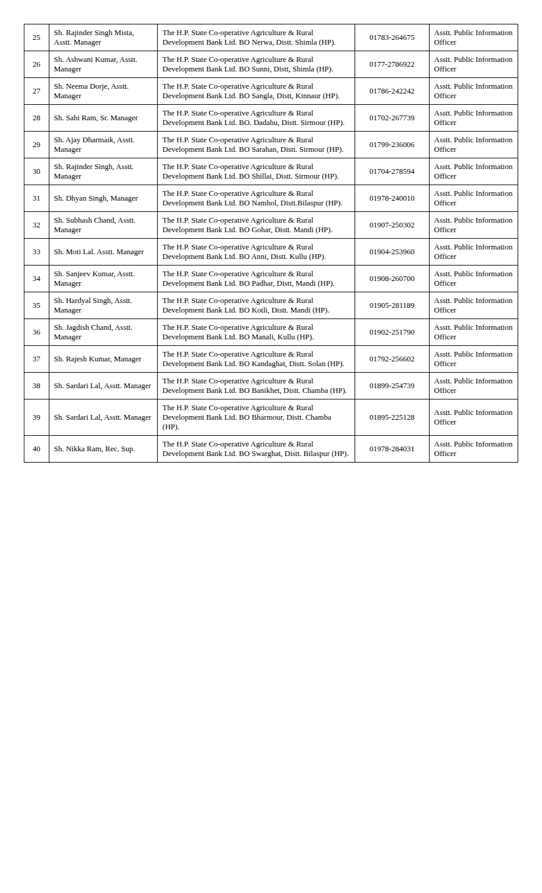| 25 | Sh. Rajinder Singh Mista, Asstt. Manager | The H.P. State Co-operative Agriculture & Rural Development Bank Ltd. BO Nerwa, Distt. Shimla (HP). | 01783-264675 | Asstt. Public Information Officer |
| 26 | Sh. Ashwani Kumar, Asstt. Manager | The H.P. State Co-operative Agriculture & Rural Development Bank Ltd. BO Sunni, Distt, Shimla (HP). | 0177-2786922 | Asstt. Public Information Officer |
| 27 | Sh. Neema Dorje, Asstt. Manager | The H.P. State Co-operative Agriculture & Rural Development Bank Ltd. BO Sangla, Distt, Kinnaur (HP). | 01786-242242 | Asstt. Public Information Officer |
| 28 | Sh. Sahi Ram, Sr. Manager | The H.P. State Co-operative Agriculture & Rural Development Bank Ltd. BO. Dadahu, Distt. Sirmour (HP). | 01702-267739 | Asstt. Public Information Officer |
| 29 | Sh. Ajay Dharmaik, Asstt. Manager | The H.P. State Co-operative Agriculture & Rural Development Bank Ltd. BO Sarahan, Distt. Sirmour (HP). | 01799-236006 | Asstt. Public Information Officer |
| 30 | Sh. Rajinder Singh, Asstt. Manager | The H.P. State Co-operative Agriculture & Rural Development Bank Ltd. BO Shillai, Distt. Sirmour (HP). | 01704-278594 | Asstt. Public Information Officer |
| 31 | Sh. Dhyan Singh, Manager | The H.P. State Co-operative Agriculture & Rural Development Bank Ltd. BO Namhol, Distt.Bilaspur (HP). | 01978-240010 | Asstt. Public Information Officer |
| 32 | Sh. Subhash Chand, Asstt. Manager | The H.P. State Co-operative Agriculture & Rural Development Bank Ltd. BO Gohar, Distt. Mandi (HP). | 01907-250302 | Asstt. Public Information Officer |
| 33 | Sh. Moti Lal. Asstt. Manager | The H.P. State Co-operative Agriculture & Rural Development Bank Ltd. BO Anni, Distt. Kullu (HP). | 01904-253960 | Asstt. Public Information Officer |
| 34 | Sh. Sanjeev Kumar, Asstt. Manager | The H.P. State Co-operative Agriculture & Rural Development Bank Ltd. BO Padhar, Distt, Mandi (HP). | 01908-260700 | Asstt. Public Information Officer |
| 35 | Sh. Hardyal Singh, Asstt. Manager | The H.P. State Co-operative Agriculture & Rural Development Bank Ltd. BO Kotli, Distt. Mandi (HP). | 01905-281189 | Asstt. Public Information Officer |
| 36 | Sh. Jagdish Chand, Asstt. Manager | The H.P. State Co-operative Agriculture & Rural Development Bank Ltd. BO Manali, Kullu (HP). | 01902-251790 | Asstt. Public Information Officer |
| 37 | Sh. Rajesh Kumar, Manager | The H.P. State Co-operative Agriculture & Rural Development Bank Ltd. BO Kandaghat, Distt. Solan (HP). | 01792-256602 | Asstt. Public Information Officer |
| 38 | Sh. Sardari Lal, Asstt. Manager | The H.P. State Co-operative Agriculture & Rural Development Bank Ltd. BO Banikhet, Distt. Chamba (HP). | 01899-254739 | Asstt. Public Information Officer |
| 39 | Sh. Sardari Lal, Asstt. Manager | The H.P. State Co-operative Agriculture & Rural Development Bank Ltd. BO Bharmour, Distt. Chamba (HP). | 01895-225128 | Asstt. Public Information Officer |
| 40 | Sh. Nikka Ram, Rec. Sup. | The H.P. State Co-operative Agriculture & Rural Development Bank Ltd. BO Swarghat, Distt. Bilaspur (HP). | 01978-284031 | Asstt. Public Information Officer |